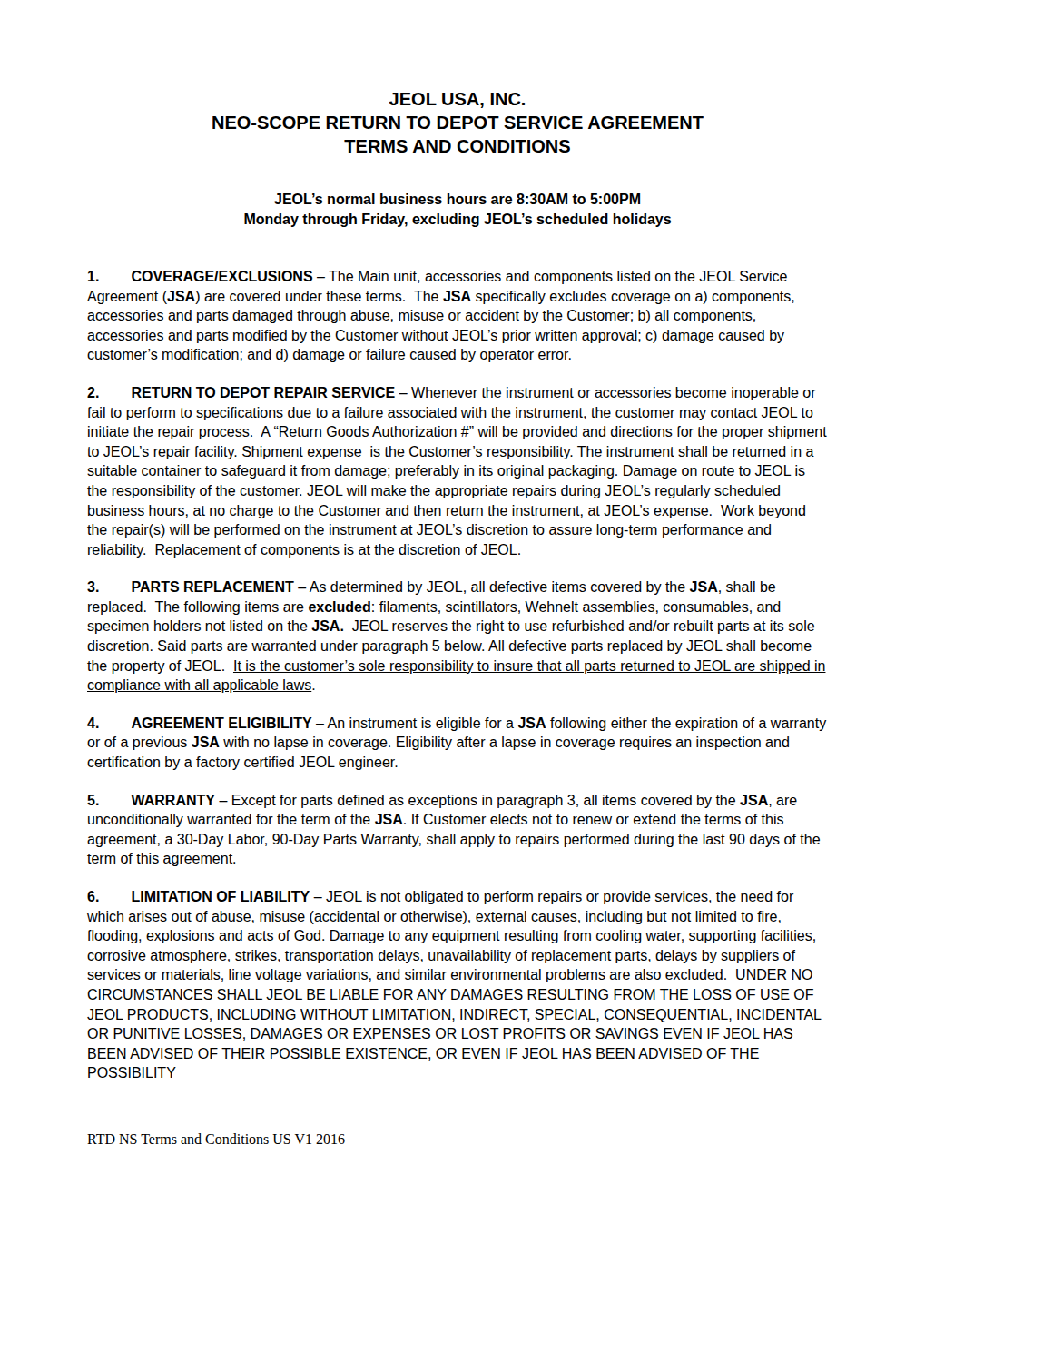JEOL USA, INC.
NEO-SCOPE RETURN TO DEPOT SERVICE AGREEMENT
TERMS AND CONDITIONS
JEOL’s normal business hours are 8:30AM to 5:00PM
Monday through Friday, excluding JEOL’s scheduled holidays
1. COVERAGE/EXCLUSIONS – The Main unit, accessories and components listed on the JEOL Service Agreement (JSA) are covered under these terms. The JSA specifically excludes coverage on a) components, accessories and parts damaged through abuse, misuse or accident by the Customer; b) all components, accessories and parts modified by the Customer without JEOL’s prior written approval; c) damage caused by customer’s modification; and d) damage or failure caused by operator error.
2. RETURN TO DEPOT REPAIR SERVICE – Whenever the instrument or accessories become inoperable or fail to perform to specifications due to a failure associated with the instrument, the customer may contact JEOL to initiate the repair process. A “Return Goods Authorization #” will be provided and directions for the proper shipment to JEOL’s repair facility. Shipment expense is the Customer’s responsibility. The instrument shall be returned in a suitable container to safeguard it from damage; preferably in its original packaging. Damage on route to JEOL is the responsibility of the customer. JEOL will make the appropriate repairs during JEOL’s regularly scheduled business hours, at no charge to the Customer and then return the instrument, at JEOL’s expense. Work beyond the repair(s) will be performed on the instrument at JEOL’s discretion to assure long-term performance and reliability. Replacement of components is at the discretion of JEOL.
3. PARTS REPLACEMENT – As determined by JEOL, all defective items covered by the JSA, shall be replaced. The following items are excluded: filaments, scintillators, Wehnelt assemblies, consumables, and specimen holders not listed on the JSA. JEOL reserves the right to use refurbished and/or rebuilt parts at its sole discretion. Said parts are warranted under paragraph 5 below. All defective parts replaced by JEOL shall become the property of JEOL. It is the customer’s sole responsibility to insure that all parts returned to JEOL are shipped in compliance with all applicable laws.
4. AGREEMENT ELIGIBILITY – An instrument is eligible for a JSA following either the expiration of a warranty or of a previous JSA with no lapse in coverage. Eligibility after a lapse in coverage requires an inspection and certification by a factory certified JEOL engineer.
5. WARRANTY – Except for parts defined as exceptions in paragraph 3, all items covered by the JSA, are unconditionally warranted for the term of the JSA. If Customer elects not to renew or extend the terms of this agreement, a 30-Day Labor, 90-Day Parts Warranty, shall apply to repairs performed during the last 90 days of the term of this agreement.
6. LIMITATION OF LIABILITY – JEOL is not obligated to perform repairs or provide services, the need for which arises out of abuse, misuse (accidental or otherwise), external causes, including but not limited to fire, flooding, explosions and acts of God. Damage to any equipment resulting from cooling water, supporting facilities, corrosive atmosphere, strikes, transportation delays, unavailability of replacement parts, delays by suppliers of services or materials, line voltage variations, and similar environmental problems are also excluded. UNDER NO CIRCUMSTANCES SHALL JEOL BE LIABLE FOR ANY DAMAGES RESULTING FROM THE LOSS OF USE OF JEOL PRODUCTS, INCLUDING WITHOUT LIMITATION, INDIRECT, SPECIAL, CONSEQUENTIAL, INCIDENTAL OR PUNITIVE LOSSES, DAMAGES OR EXPENSES OR LOST PROFITS OR SAVINGS EVEN IF JEOL HAS BEEN ADVISED OF THEIR POSSIBLE EXISTENCE, OR EVEN IF JEOL HAS BEEN ADVISED OF THE POSSIBILITY
RTD NS Terms and Conditions US V1 2016